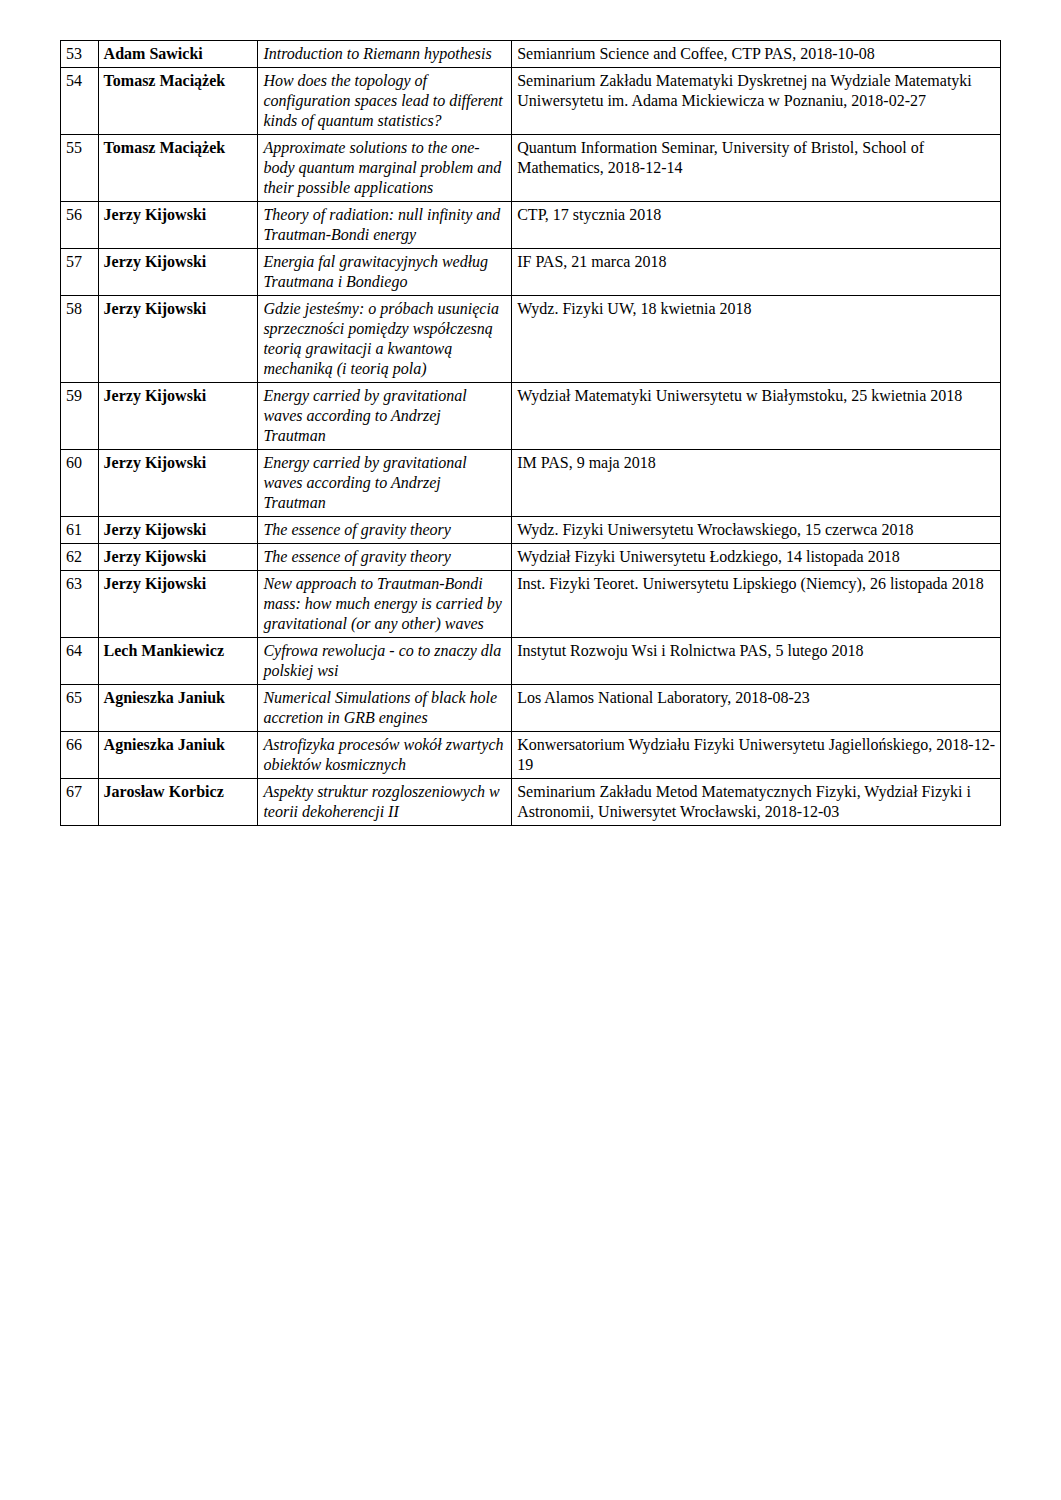| 53 | Adam Sawicki | Introduction to Riemann hypothesis | Semianrium Science and Coffee, CTP PAS, 2018-10-08 |
| 54 | Tomasz Maciążek | How does the topology of configuration spaces lead to different kinds of quantum statistics? | Seminarium Zakładu Matematyki Dyskretnej na Wydziale Matematyki Uniwersytetu im. Adama Mickiewicza w Poznaniu, 2018-02-27 |
| 55 | Tomasz Maciążek | Approximate solutions to the one-body quantum marginal problem and their possible applications | Quantum Information Seminar, University of Bristol, School of Mathematics, 2018-12-14 |
| 56 | Jerzy Kijowski | Theory of radiation: null infinity and Trautman-Bondi energy | CTP, 17 stycznia 2018 |
| 57 | Jerzy Kijowski | Energia fal grawitacyjnych według Trautmana i Bondiego | IF PAS, 21 marca 2018 |
| 58 | Jerzy Kijowski | Gdzie jesteśmy: o próbach usunięcia sprzeczności pomiędzy współczesną teorią grawitacji a kwantową mechaniką (i teorią pola) | Wydz. Fizyki UW, 18 kwietnia 2018 |
| 59 | Jerzy Kijowski | Energy carried by gravitational waves according to Andrzej Trautman | Wydział Matematyki Uniwersytetu w Białymstoku, 25 kwietnia 2018 |
| 60 | Jerzy Kijowski | Energy carried by gravitational waves according to Andrzej Trautman | IM PAS, 9 maja 2018 |
| 61 | Jerzy Kijowski | The essence of gravity theory | Wydz. Fizyki Uniwersytetu Wrocławskiego, 15 czerwca 2018 |
| 62 | Jerzy Kijowski | The essence of gravity theory | Wydział Fizyki Uniwersytetu Łodzkiego, 14 listopada 2018 |
| 63 | Jerzy Kijowski | New approach to Trautman-Bondi mass: how much energy is carried by gravitational (or any other) waves | Inst. Fizyki Teoret. Uniwersytetu Lipskiego (Niemcy), 26 listopada 2018 |
| 64 | Lech Mankiewicz | Cyfrowa rewolucja - co to znaczy dla polskiej wsi | Instytut Rozwoju Wsi i Rolnictwa PAS, 5 lutego 2018 |
| 65 | Agnieszka Janiuk | Numerical Simulations of black hole accretion in GRB engines | Los Alamos National Laboratory, 2018-08-23 |
| 66 | Agnieszka Janiuk | Astrofizyka procesów wokół zwartych obiektów kosmicznych | Konwersatorium Wydziału Fizyki Uniwersytetu Jagiellońskiego, 2018-12-19 |
| 67 | Jarosław Korbicz | Aspekty struktur rozgloszeniowych w teorii dekoherencji II | Seminarium Zakładu Metod Matematycznych Fizyki, Wydział Fizyki i Astronomii, Uniwersytet Wrocławski, 2018-12-03 |